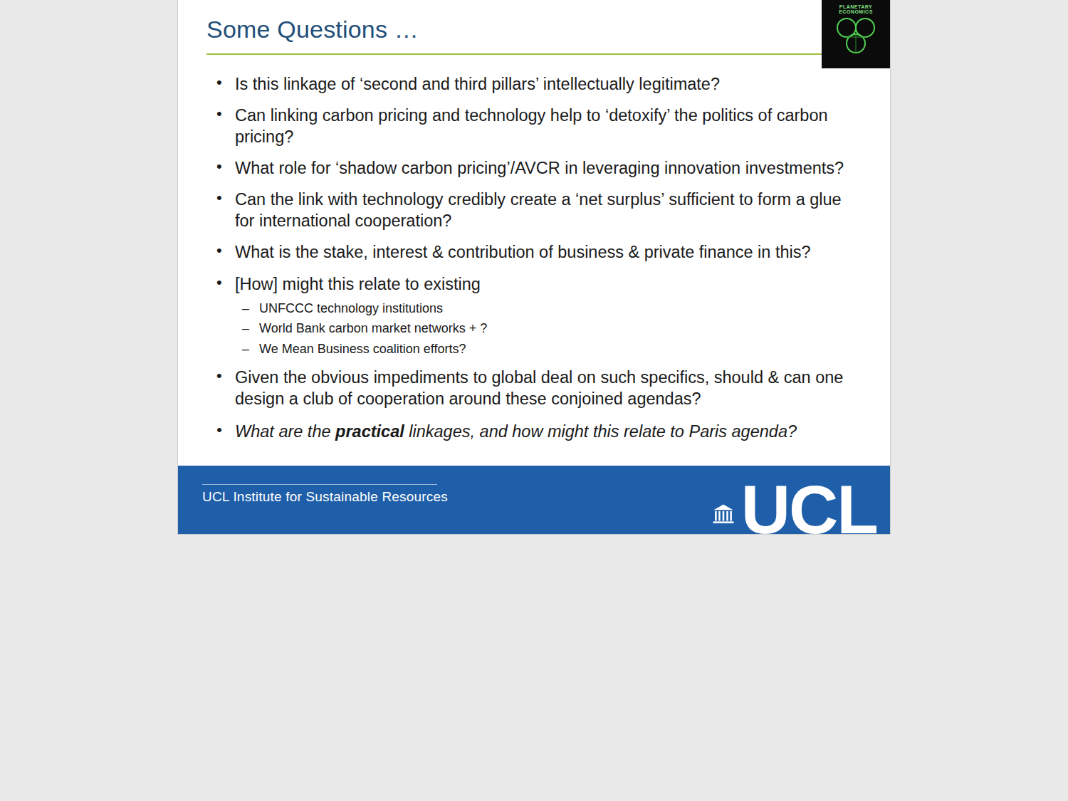Some Questions …
Planetary
Economics
Is this linkage of ‘second and third pillars’ intellectually legitimate?
Can linking carbon pricing and technology help to ‘detoxify’ the politics of carbon pricing?
What role for ‘shadow carbon pricing’/AVCR in leveraging innovation investments?
Can the link with technology credibly create a ‘net surplus’ sufficient to form a glue for international cooperation?
What is the stake, interest & contribution of business & private finance in this?
[How] might this relate to existing
UNFCCC technology institutions
World Bank carbon market networks + ?
We Mean Business coalition efforts?
Given the obvious impediments to global deal on such specifics, should & can one design a club of cooperation around these conjoined agendas?
What are the practical linkages, and how might this relate to Paris agenda?
UCL Institute for Sustainable Resources
UCL